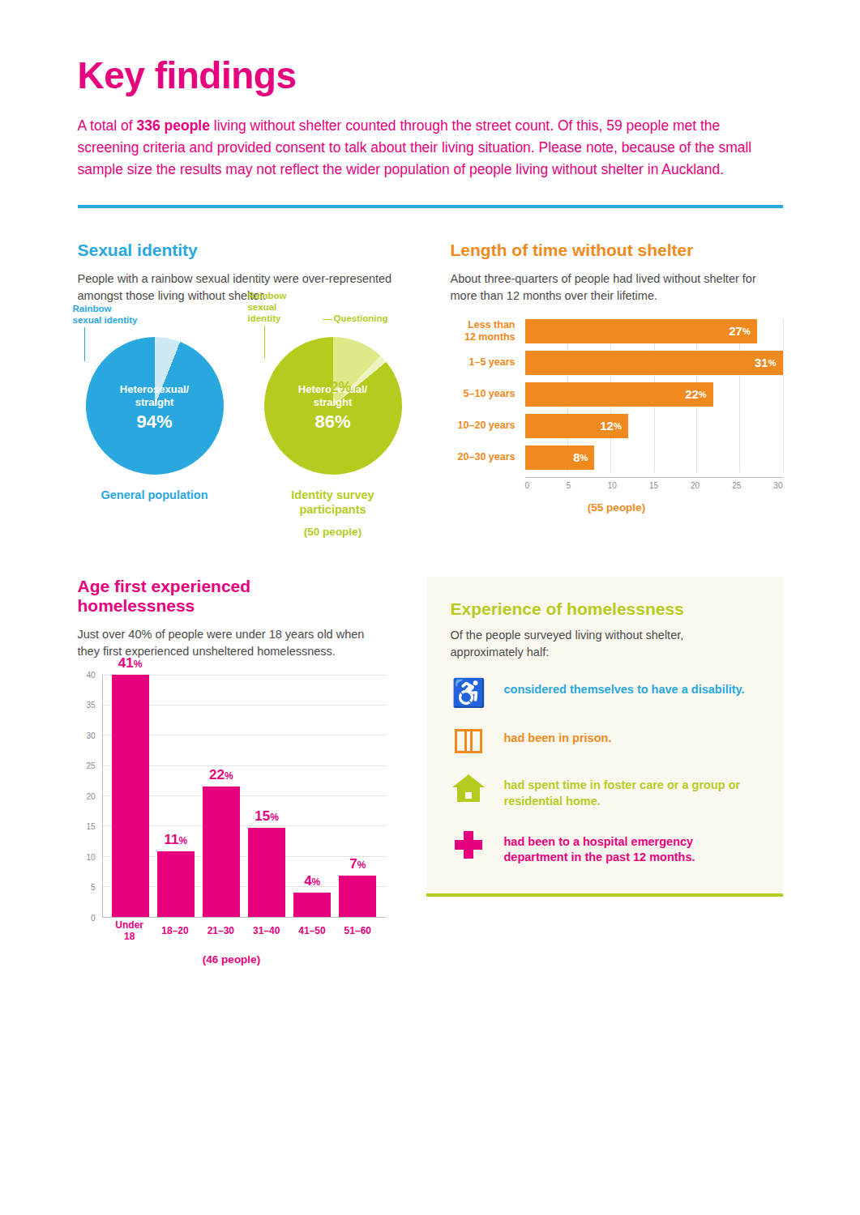Key findings
A total of 336 people living without shelter counted through the street count. Of this, 59 people met the screening criteria and provided consent to talk about their living situation. Please note, because of the small sample size the results may not reflect the wider population of people living without shelter in Auckland.
Sexual identity
People with a rainbow sexual identity were over-represented amongst those living without shelter.
Rainbow
sexual identity
Heterosexual/
straight94%
6%
General population
Rainbow
sexual
identity
Questioning
Heterosexual/
straight86%
12%
2%
Identity survey
participants
(50 people)
Length of time without shelter
About three-quarters of people had lived without shelter for more than 12 months over their lifetime.
Less than
12 months
27%
1–5 years
31%
5–10 years
22%
10–20 years
12%
20–30 years
8%
0
5
10
15
20
25
30
(55 people)
Age first experienced
homelessness
Just over 40% of people were under 18 years old when they first experienced unsheltered homelessness.
40 35 30 25 20 15 10 5 0
41%
11%
22%
15%
4%
7%
Under 18
18–20
21–30
31–40
41–50
51–60
(46 people)
Experience of homelessness
Of the people surveyed living without shelter, approximately half:
♿
considered themselves to have a disability.
had been in prison.
had spent time in foster care or a group or residential home.
had been to a hospital emergency department in the past 12 months.